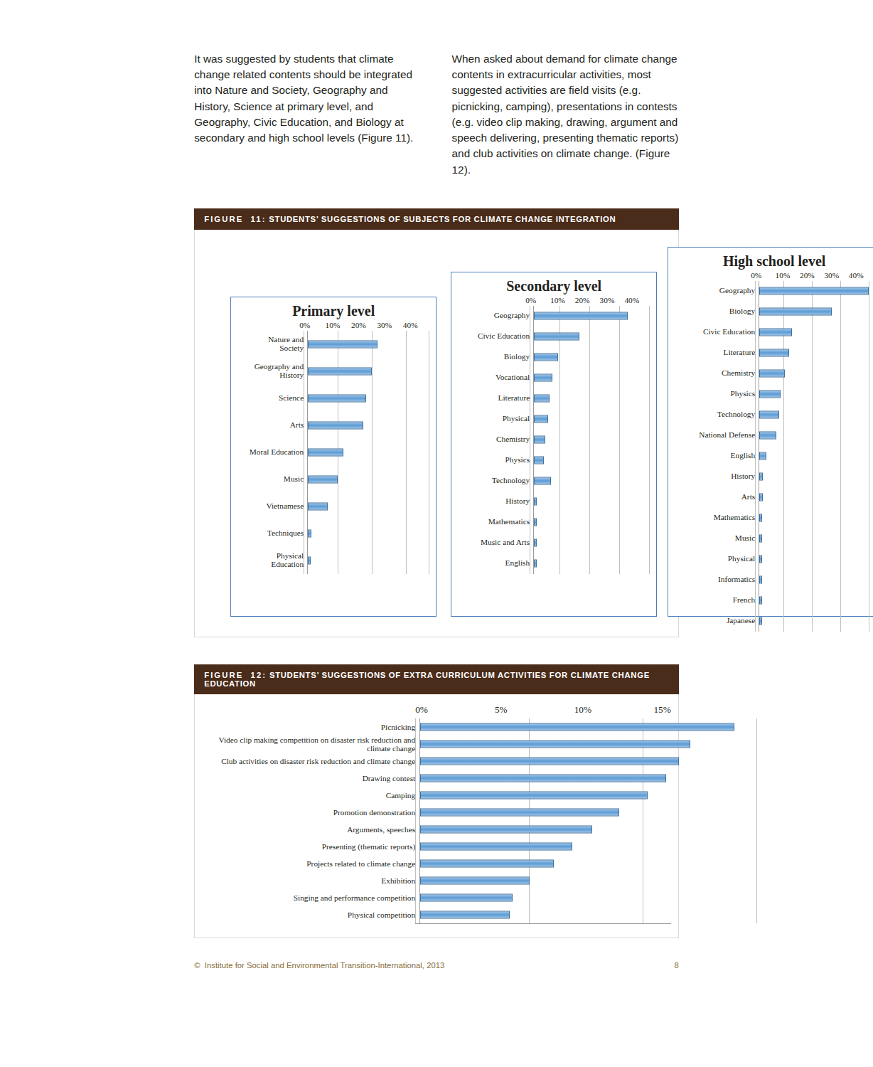It was suggested by students that climate change related contents should be integrated into Nature and Society, Geography and History, Science at primary level, and Geography, Civic Education, and Biology at secondary and high school levels (Figure 11).
When asked about demand for climate change contents in extracurricular activities, most suggested activities are field visits (e.g. picnicking, camping), presentations in contests (e.g. video clip making, drawing, argument and speech delivering, presenting thematic reports) and club activities on climate change. (Figure 12).
FIGURE 11: STUDENTS’ SUGGESTIONS OF SUBJECTS FOR CLIMATE CHANGE INTEGRATION
Primary level
0% 10% 20% 30% 40%
Nature and
Society
Geography and
History
Science
Arts
Moral Education
Music
Vietnamese
Techniques
Physical
Education
Secondary level
0% 10% 20% 30% 40%
Geography
Civic Education
Biology
Vocational
Literature
Physical
Chemistry
Physics
Technology
History
Mathematics
Music and Arts
English
High school level
0% 10% 20% 30% 40%
Geography
Biology
Civic Education
Literature
Chemistry
Physics
Technology
National Defense
English
History
Arts
Mathematics
Music
Physical
Informatics
French
Japanese
FIGURE 12: STUDENTS’ SUGGESTIONS OF EXTRA CURRICULUM ACTIVITIES FOR CLIMATE CHANGE EDUCATION
0% 5% 10% 15%
Picnicking
Video clip making competition on disaster risk reduction and climate change
Club activities on disaster risk reduction and climate change
Drawing contest
Camping
Promotion demonstration
Arguments, speeches
Presenting (thematic reports)
Projects related to climate change
Exhibition
Singing and performance competition
Physical competition
© Institute for Social and Environmental Transition-International, 2013
8